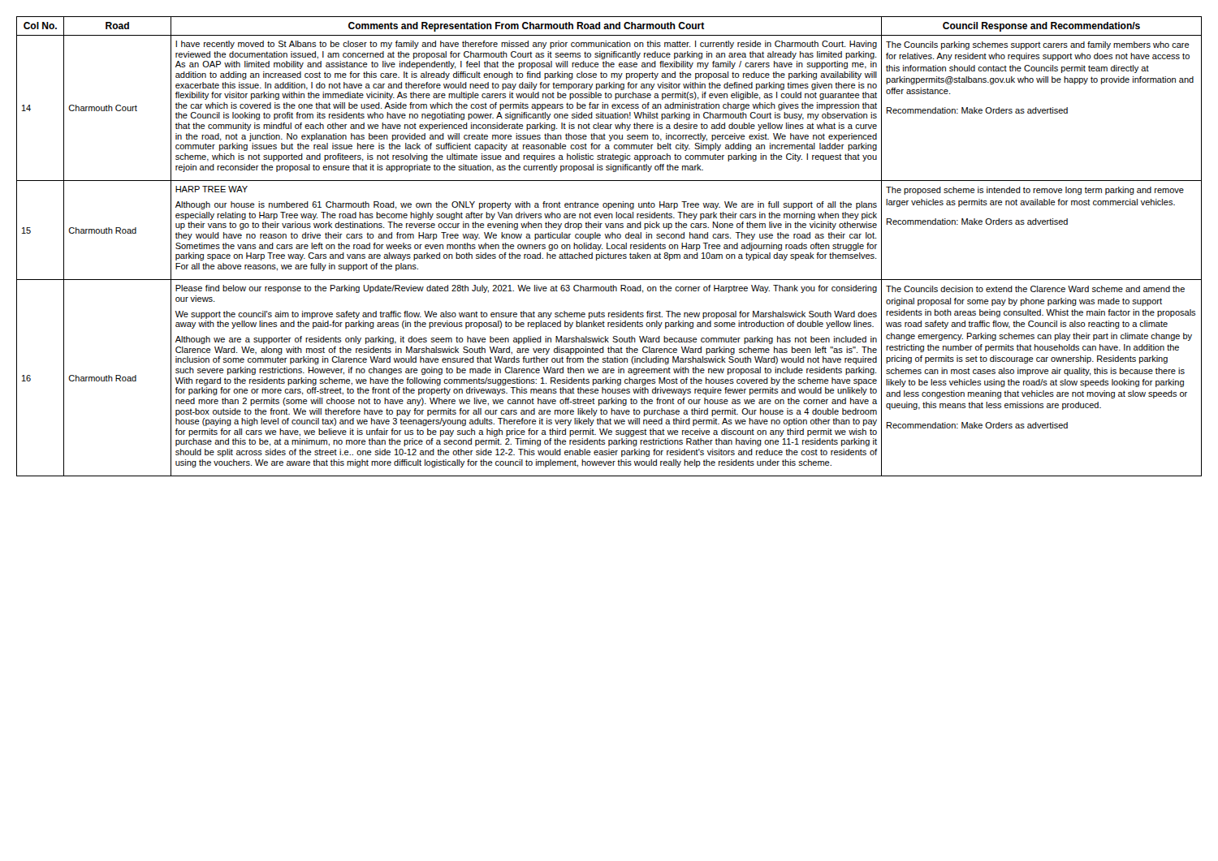| Col No. | Road | Comments and Representation From Charmouth Road and Charmouth Court | Council Response and Recommendation/s |
| --- | --- | --- | --- |
| 14 | Charmouth Court | I have recently moved to St Albans to be closer to my family and have therefore missed any prior communication on this matter. I currently reside in Charmouth Court. Having reviewed the documentation issued, I am concerned at the proposal for Charmouth Court as it seems to significantly reduce parking in an area that already has limited parking. As an OAP with limited mobility and assistance to live independently, I feel that the proposal will reduce the ease and flexibility my family / carers have in supporting me, in addition to adding an increased cost to me for this care. It is already difficult enough to find parking close to my property and the proposal to reduce the parking availability will exacerbate this issue. In addition, I do not have a car and therefore would need to pay daily for temporary parking for any visitor within the defined parking times given there is no flexibility for visitor parking within the immediate vicinity. As there are multiple carers it would not be possible to purchase a permit(s), if even eligible, as I could not guarantee that the car which is covered is the one that will be used. Aside from which the cost of permits appears to be far in excess of an administration charge which gives the impression that the Council is looking to profit from its residents who have no negotiating power. A significantly one sided situation! Whilst parking in Charmouth Court is busy, my observation is that the community is mindful of each other and we have not experienced inconsiderate parking. It is not clear why there is a desire to add double yellow lines at what is a curve in the road, not a junction. No explanation has been provided and will create more issues than those that you seem to, incorrectly, perceive exist. We have not experienced commuter parking issues but the real issue here is the lack of sufficient capacity at reasonable cost for a commuter belt city. Simply adding an incremental ladder parking scheme, which is not supported and profiteers, is not resolving the ultimate issue and requires a holistic strategic approach to commuter parking in the City. I request that you rejoin and reconsider the proposal to ensure that it is appropriate to the situation, as the currently proposal is significantly off the mark. | The Councils parking schemes support carers and family members who care for relatives. Any resident who requires support who does not have access to this information should contact the Councils permit team directly at parkingpermits@stalbans.gov.uk who will be happy to provide information and offer assistance. Recommendation: Make Orders as advertised |
| 15 | Charmouth Road | HARP TREE WAY Although our house is numbered 61 Charmouth Road, we own the ONLY property with a front entrance opening unto Harp Tree way. We are in full support of all the plans especially relating to Harp Tree way. The road has become highly sought after by Van drivers who are not even local residents. They park their cars in the morning when they pick up their vans to go to their various work destinations. The reverse occur in the evening when they drop their vans and pick up the cars. None of them live in the vicinity otherwise they would have no reason to drive their cars to and from Harp Tree way. We know a particular couple who deal in second hand cars. They use the road as their car lot. Sometimes the vans and cars are left on the road for weeks or even months when the owners go on holiday. Local residents on Harp Tree and adjourning roads often struggle for parking space on Harp Tree way. Cars and vans are always parked on both sides of the road. he attached pictures taken at 8pm and 10am on a typical day speak for themselves. For all the above reasons, we are fully in support of the plans. | The proposed scheme is intended to remove long term parking and remove larger vehicles as permits are not available for most commercial vehicles. Recommendation: Make Orders as advertised |
| 16 | Charmouth Road | Please find below our response to the Parking Update/Review dated 28th July, 2021. We live at 63 Charmouth Road, on the corner of Harptree Way. Thank you for considering our views. We support the council's aim to improve safety and traffic flow. We also want to ensure that any scheme puts residents first. The new proposal for Marshalswick South Ward does away with the yellow lines and the paid-for parking areas (in the previous proposal) to be replaced by blanket residents only parking and some introduction of double yellow lines. Although we are a supporter of residents only parking, it does seem to have been applied in Marshalswick South Ward because commuter parking has not been included in Clarence Ward. We, along with most of the residents in Marshalswick South Ward, are very disappointed that the Clarence Ward parking scheme has been left "as is". The inclusion of some commuter parking in Clarence Ward would have ensured that Wards further out from the station (including Marshalswick South Ward) would not have required such severe parking restrictions. However, if no changes are going to be made in Clarence Ward then we are in agreement with the new proposal to include residents parking. With regard to the residents parking scheme, we have the following comments/suggestions: 1. Residents parking charges Most of the houses covered by the scheme have space for parking for one or more cars, off-street, to the front of the property on driveways. This means that these houses with driveways require fewer permits and would be unlikely to need more than 2 permits (some will choose not to have any). Where we live, we cannot have off-street parking to the front of our house as we are on the corner and have a post-box outside to the front. We will therefore have to pay for permits for all our cars and are more likely to have to purchase a third permit. Our house is a 4 double bedroom house (paying a high level of council tax) and we have 3 teenagers/young adults. Therefore it is very likely that we will need a third permit. As we have no option other than to pay for permits for all cars we have, we believe it is unfair for us to be pay such a high price for a third permit. We suggest that we receive a discount on any third permit we wish to purchase and this to be, at a minimum, no more than the price of a second permit. 2. Timing of the residents parking restrictions Rather than having one 11-1 residents parking it should be split across sides of the street i.e.. one side 10-12 and the other side 12-2. This would enable easier parking for resident's visitors and reduce the cost to residents of using the vouchers. We are aware that this might more difficult logistically for the council to implement, however this would really help the residents under this scheme. | The Councils decision to extend the Clarence Ward scheme and amend the original proposal for some pay by phone parking was made to support residents in both areas being consulted. Whist the main factor in the proposals was road safety and traffic flow, the Council is also reacting to a climate change emergency. Parking schemes can play their part in climate change by restricting the number of permits that households can have. In addition the pricing of permits is set to discourage car ownership. Residents parking schemes can in most cases also improve air quality, this is because there is likely to be less vehicles using the road/s at slow speeds looking for parking and less congestion meaning that vehicles are not moving at slow speeds or queuing, this means that less emissions are produced. Recommendation: Make Orders as advertised |